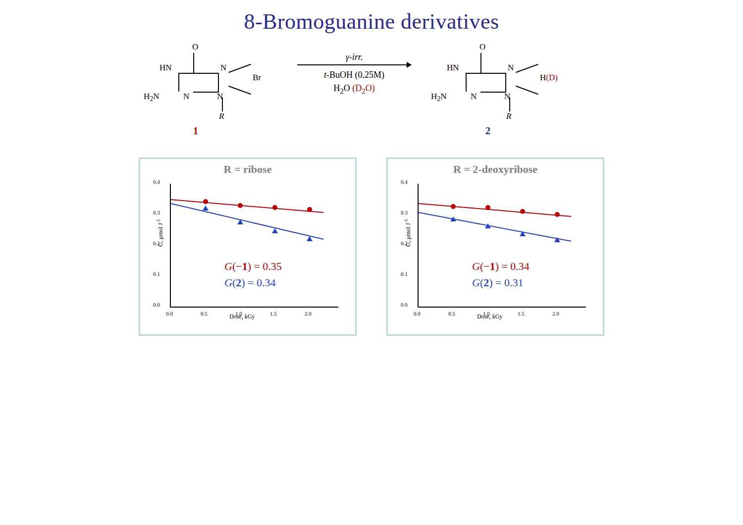8-Bromoguanine derivatives
O HN N H2N N N Br R 1
γ-irr.
t-BuOH (0.25M)
H2O (D2O)
O HN N H2N N N H(D) R 2
R = ribose
G, μmol J-1
Dose, kGy
0.4
0.3
0.2
0.1
0.0
0.0
0.5
1.0
1.5
2.0
G(−1) = 0.35
G(2) = 0.34
R = 2-deoxyribose
G, μmol J-1
Dose, kGy
0.4
0.3
0.2
0.1
0.0
0.0
0.5
1.0
1.5
2.0
G(−1) = 0.34
G(2) = 0.31